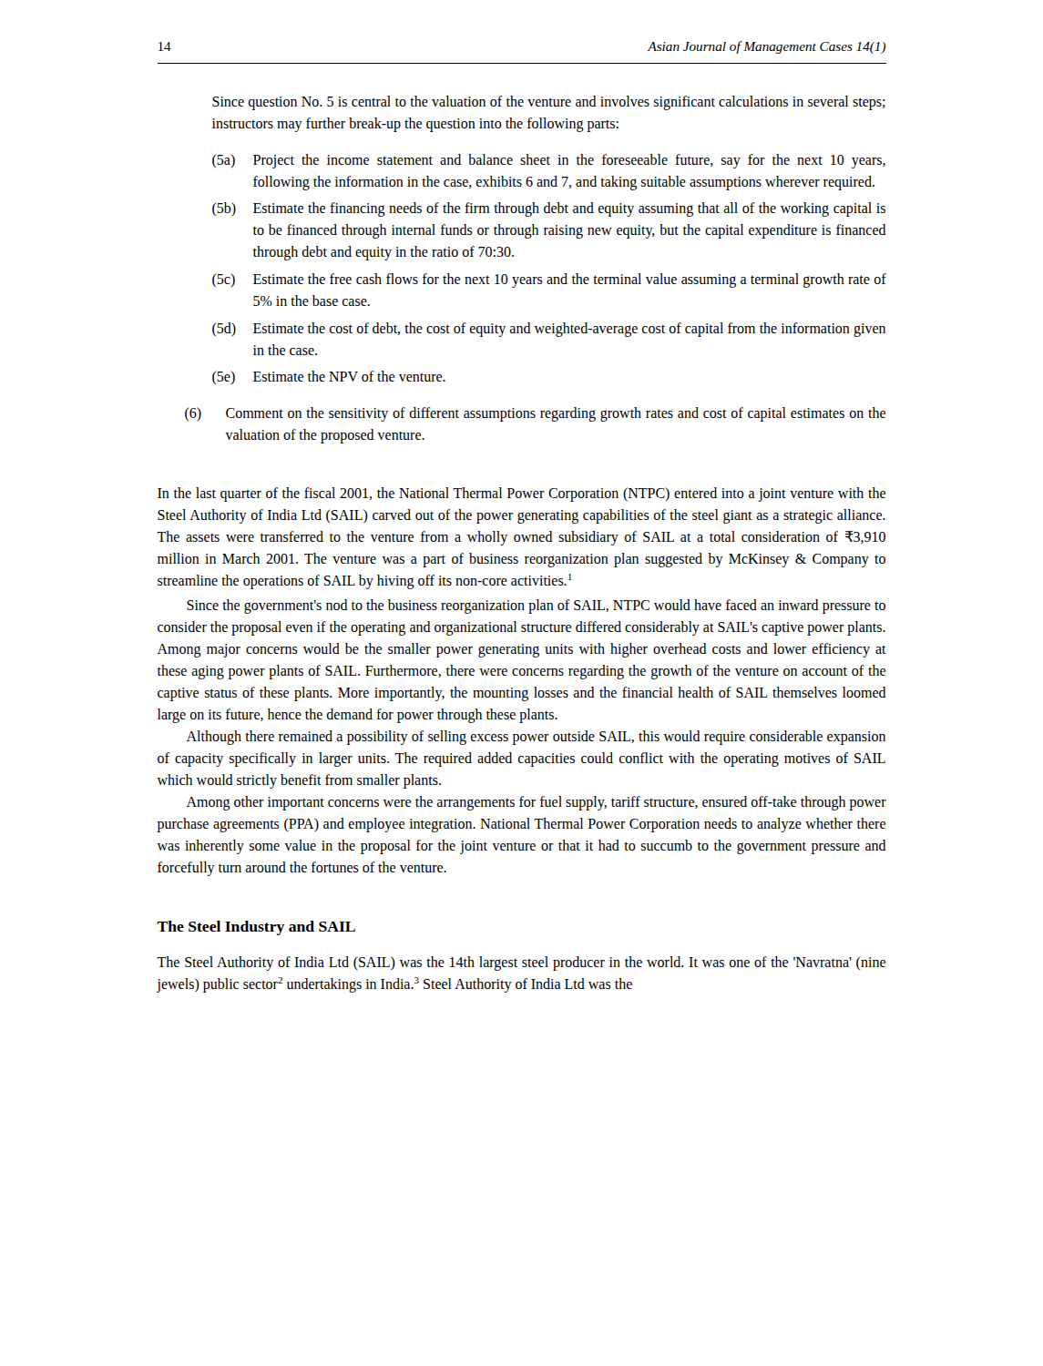14 Asian Journal of Management Cases 14(1)
Since question No. 5 is central to the valuation of the venture and involves significant calculations in several steps; instructors may further break-up the question into the following parts:
(5a) Project the income statement and balance sheet in the foreseeable future, say for the next 10 years, following the information in the case, exhibits 6 and 7, and taking suitable assumptions wherever required.
(5b) Estimate the financing needs of the firm through debt and equity assuming that all of the working capital is to be financed through internal funds or through raising new equity, but the capital expenditure is financed through debt and equity in the ratio of 70:30.
(5c) Estimate the free cash flows for the next 10 years and the terminal value assuming a terminal growth rate of 5% in the base case.
(5d) Estimate the cost of debt, the cost of equity and weighted-average cost of capital from the information given in the case.
(5e) Estimate the NPV of the venture.
(6) Comment on the sensitivity of different assumptions regarding growth rates and cost of capital estimates on the valuation of the proposed venture.
In the last quarter of the fiscal 2001, the National Thermal Power Corporation (NTPC) entered into a joint venture with the Steel Authority of India Ltd (SAIL) carved out of the power generating capabilities of the steel giant as a strategic alliance. The assets were transferred to the venture from a wholly owned subsidiary of SAIL at a total consideration of ₹3,910 million in March 2001. The venture was a part of business reorganization plan suggested by McKinsey & Company to streamline the operations of SAIL by hiving off its non-core activities.1
Since the government's nod to the business reorganization plan of SAIL, NTPC would have faced an inward pressure to consider the proposal even if the operating and organizational structure differed considerably at SAIL's captive power plants. Among major concerns would be the smaller power generating units with higher overhead costs and lower efficiency at these aging power plants of SAIL. Furthermore, there were concerns regarding the growth of the venture on account of the captive status of these plants. More importantly, the mounting losses and the financial health of SAIL themselves loomed large on its future, hence the demand for power through these plants.
Although there remained a possibility of selling excess power outside SAIL, this would require considerable expansion of capacity specifically in larger units. The required added capacities could conflict with the operating motives of SAIL which would strictly benefit from smaller plants.
Among other important concerns were the arrangements for fuel supply, tariff structure, ensured off-take through power purchase agreements (PPA) and employee integration. National Thermal Power Corporation needs to analyze whether there was inherently some value in the proposal for the joint venture or that it had to succumb to the government pressure and forcefully turn around the fortunes of the venture.
The Steel Industry and SAIL
The Steel Authority of India Ltd (SAIL) was the 14th largest steel producer in the world. It was one of the 'Navratna' (nine jewels) public sector2 undertakings in India.3 Steel Authority of India Ltd was the